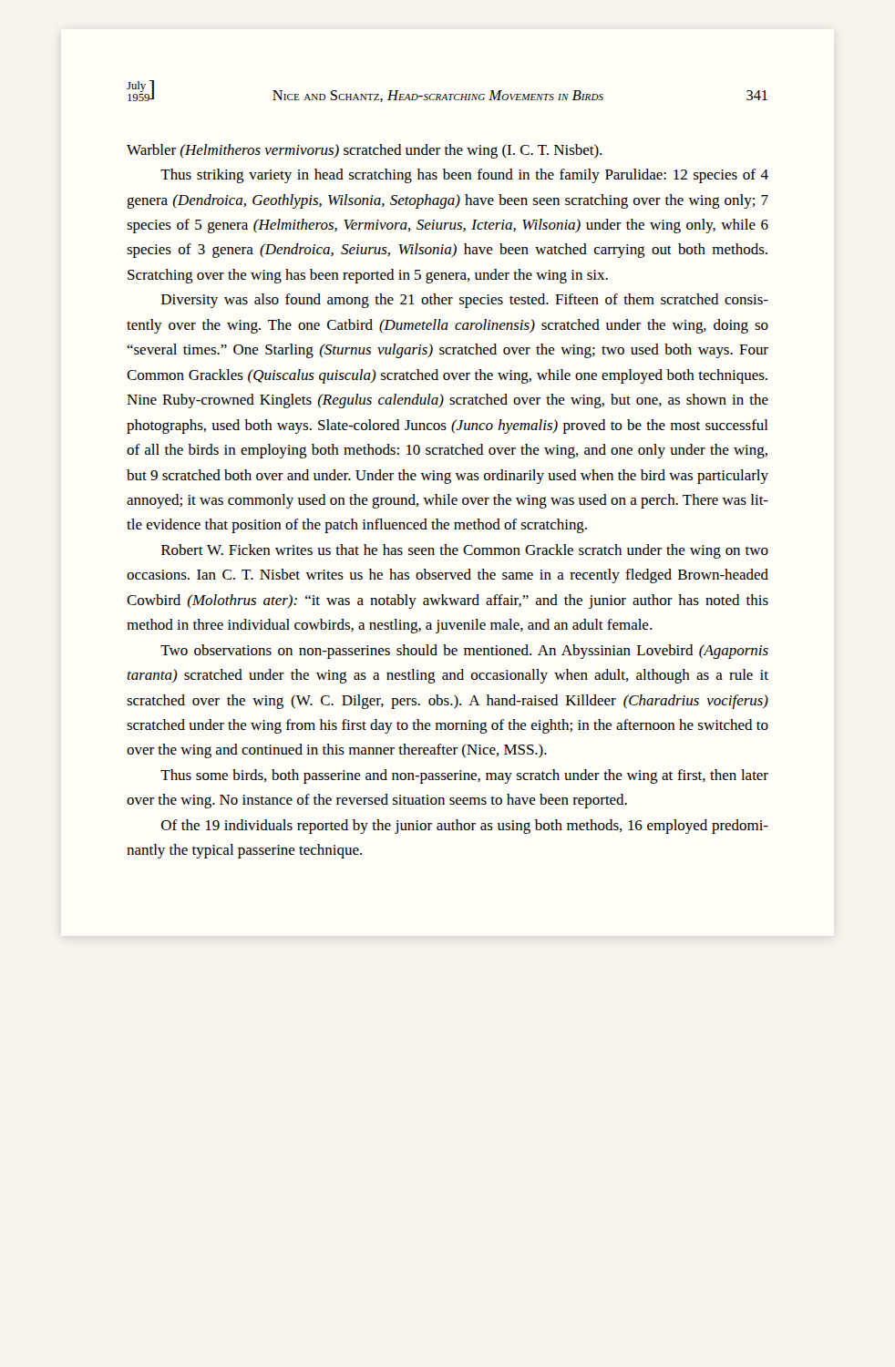July]
1959
Nice and Schantz, Head-scratching Movements in Birds
341
Warbler (Helmitheros vermivorus) scratched under the wing (I. C. T. Nisbet).
Thus striking variety in head scratching has been found in the family Parulidae: 12 species of 4 genera (Dendroica, Geothlypis, Wilsonia, Setophaga) have been seen scratching over the wing only; 7 species of 5 genera (Helmitheros, Vermivora, Seiurus, Icteria, Wilsonia) under the wing only, while 6 species of 3 genera (Dendroica, Seiurus, Wilsonia) have been watched carrying out both methods. Scratching over the wing has been reported in 5 genera, under the wing in six.
Diversity was also found among the 21 other species tested. Fifteen of them scratched consistently over the wing. The one Catbird (Dumetella carolinensis) scratched under the wing, doing so “several times.” One Starling (Sturnus vulgaris) scratched over the wing; two used both ways. Four Common Grackles (Quiscalus quiscula) scratched over the wing, while one employed both techniques. Nine Ruby-crowned Kinglets (Regulus calendula) scratched over the wing, but one, as shown in the photographs, used both ways. Slate-colored Juncos (Junco hyemalis) proved to be the most successful of all the birds in employing both methods: 10 scratched over the wing, and one only under the wing, but 9 scratched both over and under. Under the wing was ordinarily used when the bird was particularly annoyed; it was commonly used on the ground, while over the wing was used on a perch. There was little evidence that position of the patch influenced the method of scratching.
Robert W. Ficken writes us that he has seen the Common Grackle scratch under the wing on two occasions. Ian C. T. Nisbet writes us he has observed the same in a recently fledged Brown-headed Cowbird (Molothrus ater): “it was a notably awkward affair,” and the junior author has noted this method in three individual cowbirds, a nestling, a juvenile male, and an adult female.
Two observations on non-passerines should be mentioned. An Abyssinian Lovebird (Agapornis taranta) scratched under the wing as a nestling and occasionally when adult, although as a rule it scratched over the wing (W. C. Dilger, pers. obs.). A hand-raised Killdeer (Charadrius vociferus) scratched under the wing from his first day to the morning of the eighth; in the afternoon he switched to over the wing and continued in this manner thereafter (Nice, MSS.).
Thus some birds, both passerine and non-passerine, may scratch under the wing at first, then later over the wing. No instance of the reversed situation seems to have been reported.
Of the 19 individuals reported by the junior author as using both methods, 16 employed predominantly the typical passerine technique.